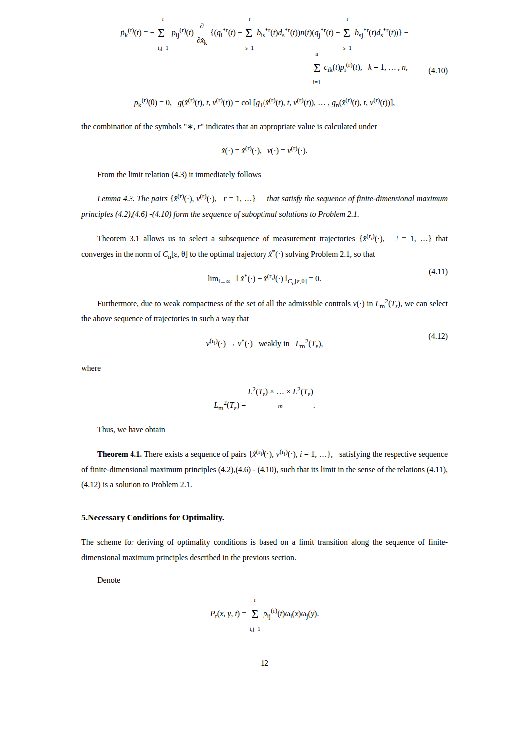ṗk(r)(t) = − rΣi,j=1 pij(r)(t) ∂∂x̂k {(qi*r(t) − rΣs=1 bis*r(t)ds*r(t))n(t)(qj*r(t) − rΣs=1 bsj*r(t)ds*r(t))} −
− nΣi=1 cik(t)pi(r)(t), k = 1, … , n, (4.10)
pk(r)(θ) = 0, g(x̂(r)(t), t, v(r)(t)) = col [g1(x̂(r)(t), t, v(r)(t)), … , gn(x̂(r)(t), t, v(r)(t))],
the combination of the symbols "∗, r" indicates that an appropriate value is calculated under
x̂(·) = x̂(r)(·), v(·) = v(r)(·).
From the limit relation (4.3) it immediately follows
Lemma 4.3. The pairs {x̂(r)(·), v(r)(·), r = 1, …} that satisfy the sequence of finite-dimensional maximum principles (4.2),(4.6) -(4.10) form the sequence of suboptimal solutions to Problem 2.1.
Theorem 3.1 allows us to select a subsequence of measurement trajectories {x̂(ri)(·), i = 1, …} that converges in the norm of Cn[ε, θ] to the optimal trajectory x̂*(·) solving Problem 2.1, so that
limi→∞ ‖ x̂*(·) − x̂(ri)(·) ‖Cn[ε,θ] = 0. (4.11)
Furthermore, due to weak compactness of the set of all the admissible controls v(·) in Lm2(Tε), we can select the above sequence of trajectories in such a way that
v(ri)(·) → v*(·) weakly in Lm2(Tε), (4.12)
where
Lm2(Tε) = L2(Tε) × … × L2(Tε) m.
Thus, we have obtain
Theorem 4.1. There exists a sequence of pairs {x̂(ri)(·), v(ri)(·), i = 1, …}, satisfying the respective sequence of finite-dimensional maximum principles (4.2),(4.6) - (4.10), such that its limit in the sense of the relations (4.11), (4.12) is a solution to Problem 2.1.
5.Necessary Conditions for Optimality.
The scheme for deriving of optimality conditions is based on a limit transition along the sequence of finite-dimensional maximum principles described in the previous section.
Denote
Pr(x, y, t) = rΣi,j=1 pij(r)(t)ωi(x)ωj(y).
12